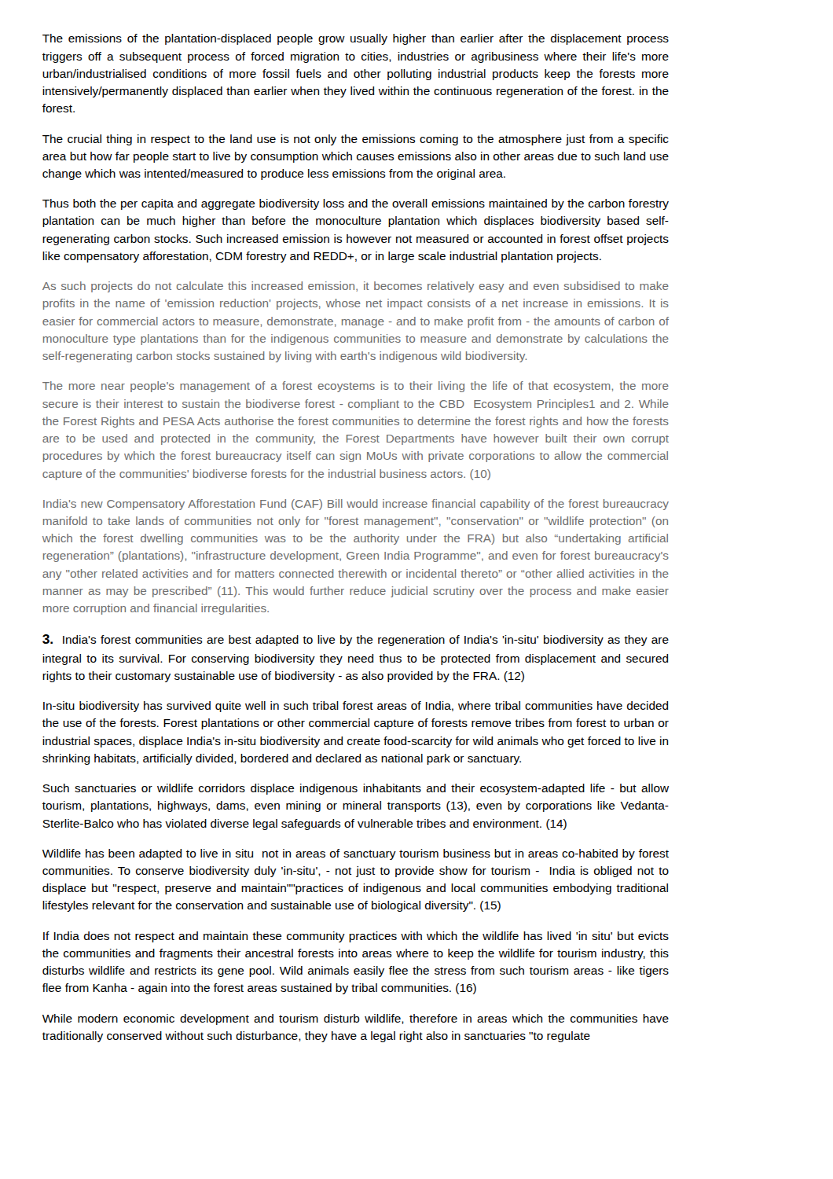The emissions of the plantation-displaced people grow usually higher than earlier after the displacement process triggers off a subsequent process of forced migration to cities, industries or agribusiness where their life's more urban/industrialised conditions of more fossil fuels and other polluting industrial products keep the forests more intensively/permanently displaced than earlier when they lived within the continuous regeneration of the forest. in the forest.
The crucial thing in respect to the land use is not only the emissions coming to the atmosphere just from a specific area but how far people start to live by consumption which causes emissions also in other areas due to such land use change which was intented/measured to produce less emissions from the original area.
Thus both the per capita and aggregate biodiversity loss and the overall emissions maintained by the carbon forestry plantation can be much higher than before the monoculture plantation which displaces biodiversity based self-regenerating carbon stocks. Such increased emission is however not measured or accounted in forest offset projects like compensatory afforestation, CDM forestry and REDD+, or in large scale industrial plantation projects.
As such projects do not calculate this increased emission, it becomes relatively easy and even subsidised to make profits in the name of 'emission reduction' projects, whose net impact consists of a net increase in emissions. It is easier for commercial actors to measure, demonstrate, manage - and to make profit from - the amounts of carbon of monoculture type plantations than for the indigenous communities to measure and demonstrate by calculations the self-regenerating carbon stocks sustained by living with earth's indigenous wild biodiversity.
The more near people's management of a forest ecoystems is to their living the life of that ecosystem, the more secure is their interest to sustain the biodiverse forest - compliant to the CBD Ecosystem Principles1 and 2. While the Forest Rights and PESA Acts authorise the forest communities to determine the forest rights and how the forests are to be used and protected in the community, the Forest Departments have however built their own corrupt procedures by which the forest bureaucracy itself can sign MoUs with private corporations to allow the commercial capture of the communities' biodiverse forests for the industrial business actors. (10)
India's new Compensatory Afforestation Fund (CAF) Bill would increase financial capability of the forest bureaucracy manifold to take lands of communities not only for "forest management", "conservation" or "wildlife protection" (on which the forest dwelling communities was to be the authority under the FRA) but also “undertaking artificial regeneration” (plantations), "infrastructure development, Green India Programme", and even for forest bureaucracy's any "other related activities and for matters connected therewith or incidental thereto” or “other allied activities in the manner as may be prescribed” (11). This would further reduce judicial scrutiny over the process and make easier more corruption and financial irregularities.
3. India's forest communities are best adapted to live by the regeneration of India's 'in-situ' biodiversity as they are integral to its survival. For conserving biodiversity they need thus to be protected from displacement and secured rights to their customary sustainable use of biodiversity - as also provided by the FRA. (12)
In-situ biodiversity has survived quite well in such tribal forest areas of India, where tribal communities have decided the use of the forests. Forest plantations or other commercial capture of forests remove tribes from forest to urban or industrial spaces, displace India's in-situ biodiversity and create food-scarcity for wild animals who get forced to live in shrinking habitats, artificially divided, bordered and declared as national park or sanctuary.
Such sanctuaries or wildlife corridors displace indigenous inhabitants and their ecosystem-adapted life - but allow tourism, plantations, highways, dams, even mining or mineral transports (13), even by corporations like Vedanta-Sterlite-Balco who has violated diverse legal safeguards of vulnerable tribes and environment. (14)
Wildlife has been adapted to live in situ not in areas of sanctuary tourism business but in areas co-habited by forest communities. To conserve biodiversity duly 'in-situ', - not just to provide show for tourism - India is obliged not to displace but "respect, preserve and maintain""practices of indigenous and local communities embodying traditional lifestyles relevant for the conservation and sustainable use of biological diversity". (15)
If India does not respect and maintain these community practices with which the wildlife has lived 'in situ' but evicts the communities and fragments their ancestral forests into areas where to keep the wildlife for tourism industry, this disturbs wildlife and restricts its gene pool. Wild animals easily flee the stress from such tourism areas - like tigers flee from Kanha - again into the forest areas sustained by tribal communities. (16)
While modern economic development and tourism disturb wildlife, therefore in areas which the communities have traditionally conserved without such disturbance, they have a legal right also in sanctuaries "to regulate